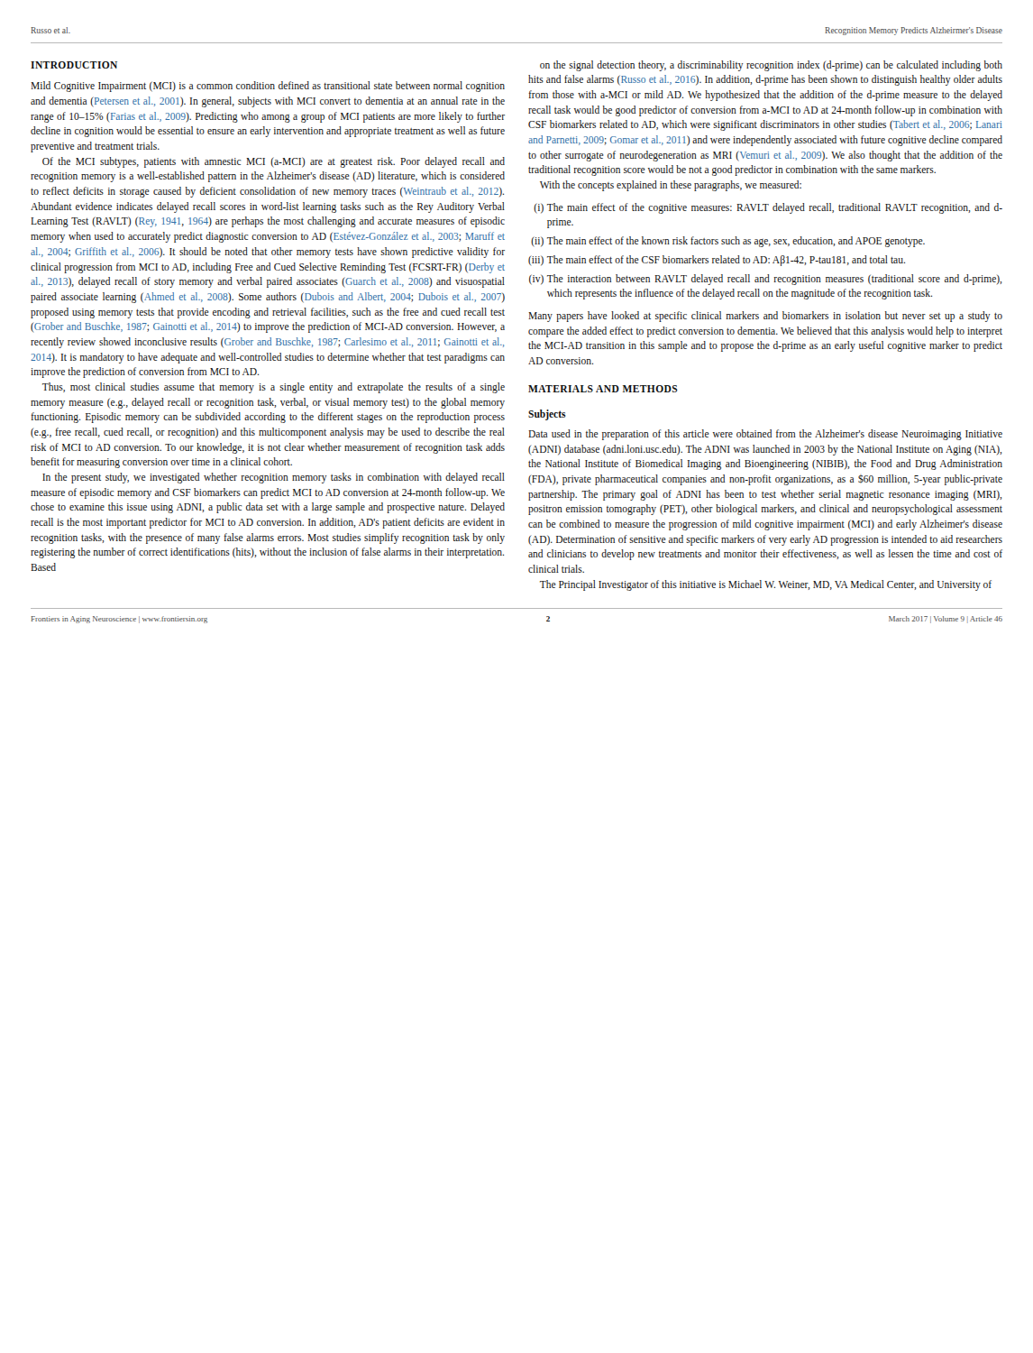Russo et al. Recognition Memory Predicts Alzheirmer's Disease
Introduction
Mild Cognitive Impairment (MCI) is a common condition defined as transitional state between normal cognition and dementia (Petersen et al., 2001). In general, subjects with MCI convert to dementia at an annual rate in the range of 10–15% (Farias et al., 2009). Predicting who among a group of MCI patients are more likely to further decline in cognition would be essential to ensure an early intervention and appropriate treatment as well as future preventive and treatment trials.
Of the MCI subtypes, patients with amnestic MCI (a-MCI) are at greatest risk. Poor delayed recall and recognition memory is a well-established pattern in the Alzheimer's disease (AD) literature, which is considered to reflect deficits in storage caused by deficient consolidation of new memory traces (Weintraub et al., 2012). Abundant evidence indicates delayed recall scores in word-list learning tasks such as the Rey Auditory Verbal Learning Test (RAVLT) (Rey, 1941, 1964) are perhaps the most challenging and accurate measures of episodic memory when used to accurately predict diagnostic conversion to AD (Estévez-González et al., 2003; Maruff et al., 2004; Griffith et al., 2006). It should be noted that other memory tests have shown predictive validity for clinical progression from MCI to AD, including Free and Cued Selective Reminding Test (FCSRT-FR) (Derby et al., 2013), delayed recall of story memory and verbal paired associates (Guarch et al., 2008) and visuospatial paired associate learning (Ahmed et al., 2008). Some authors (Dubois and Albert, 2004; Dubois et al., 2007) proposed using memory tests that provide encoding and retrieval facilities, such as the free and cued recall test (Grober and Buschke, 1987; Gainotti et al., 2014) to improve the prediction of MCI-AD conversion. However, a recently review showed inconclusive results (Grober and Buschke, 1987; Carlesimo et al., 2011; Gainotti et al., 2014). It is mandatory to have adequate and well-controlled studies to determine whether that test paradigms can improve the prediction of conversion from MCI to AD.
Thus, most clinical studies assume that memory is a single entity and extrapolate the results of a single memory measure (e.g., delayed recall or recognition task, verbal, or visual memory test) to the global memory functioning. Episodic memory can be subdivided according to the different stages on the reproduction process (e.g., free recall, cued recall, or recognition) and this multicomponent analysis may be used to describe the real risk of MCI to AD conversion. To our knowledge, it is not clear whether measurement of recognition task adds benefit for measuring conversion over time in a clinical cohort.
In the present study, we investigated whether recognition memory tasks in combination with delayed recall measure of episodic memory and CSF biomarkers can predict MCI to AD conversion at 24-month follow-up. We chose to examine this issue using ADNI, a public data set with a large sample and prospective nature. Delayed recall is the most important predictor for MCI to AD conversion. In addition, AD's patient deficits are evident in recognition tasks, with the presence of many false alarms errors. Most studies simplify recognition task by only registering the number of correct identifications (hits), without the inclusion of false alarms in their interpretation. Based
on the signal detection theory, a discriminability recognition index (d-prime) can be calculated including both hits and false alarms (Russo et al., 2016). In addition, d-prime has been shown to distinguish healthy older adults from those with a-MCI or mild AD. We hypothesized that the addition of the d-prime measure to the delayed recall task would be good predictor of conversion from a-MCI to AD at 24-month follow-up in combination with CSF biomarkers related to AD, which were significant discriminators in other studies (Tabert et al., 2006; Lanari and Parnetti, 2009; Gomar et al., 2011) and were independently associated with future cognitive decline compared to other surrogate of neurodegeneration as MRI (Vemuri et al., 2009). We also thought that the addition of the traditional recognition score would be not a good predictor in combination with the same markers.
With the concepts explained in these paragraphs, we measured:
The main effect of the cognitive measures: RAVLT delayed recall, traditional RAVLT recognition, and d-prime.
The main effect of the known risk factors such as age, sex, education, and APOE genotype.
The main effect of the CSF biomarkers related to AD: Aβ1-42, P-tau181, and total tau.
The interaction between RAVLT delayed recall and recognition measures (traditional score and d-prime), which represents the influence of the delayed recall on the magnitude of the recognition task.
Many papers have looked at specific clinical markers and biomarkers in isolation but never set up a study to compare the added effect to predict conversion to dementia. We believed that this analysis would help to interpret the MCI-AD transition in this sample and to propose the d-prime as an early useful cognitive marker to predict AD conversion.
Materials and Methods
Subjects
Data used in the preparation of this article were obtained from the Alzheimer's disease Neuroimaging Initiative (ADNI) database (adni.loni.usc.edu). The ADNI was launched in 2003 by the National Institute on Aging (NIA), the National Institute of Biomedical Imaging and Bioengineering (NIBIB), the Food and Drug Administration (FDA), private pharmaceutical companies and non-profit organizations, as a $60 million, 5-year public-private partnership. The primary goal of ADNI has been to test whether serial magnetic resonance imaging (MRI), positron emission tomography (PET), other biological markers, and clinical and neuropsychological assessment can be combined to measure the progression of mild cognitive impairment (MCI) and early Alzheimer's disease (AD). Determination of sensitive and specific markers of very early AD progression is intended to aid researchers and clinicians to develop new treatments and monitor their effectiveness, as well as lessen the time and cost of clinical trials.
The Principal Investigator of this initiative is Michael W. Weiner, MD, VA Medical Center, and University of
Frontiers in Aging Neuroscience | www.frontiersin.org 2 March 2017 | Volume 9 | Article 46